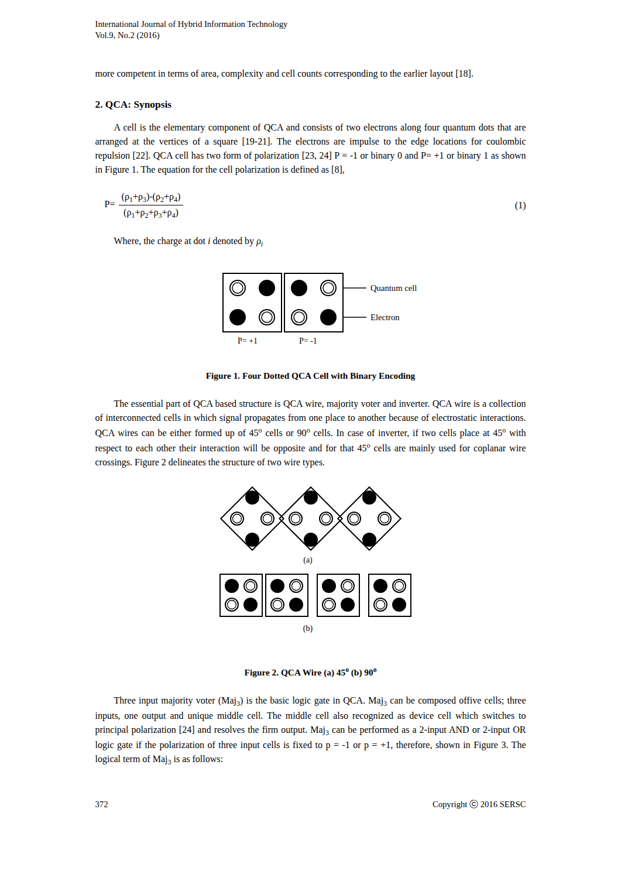International Journal of Hybrid Information Technology
Vol.9, No.2 (2016)
more competent in terms of area, complexity and cell counts corresponding to the earlier layout [18].
2. QCA: Synopsis
A cell is the elementary component of QCA and consists of two electrons along four quantum dots that are arranged at the vertices of a square [19-21]. The electrons are impulse to the edge locations for coulombic repulsion [22]. QCA cell has two form of polarization [23, 24] P = -1 or binary 0 and P= +1 or binary 1 as shown in Figure 1. The equation for the cell polarization is defined as [8],
P= (ρ1+ρ3)-(ρ2+ρ4) (ρ1+ρ2+ρ3+ρ4)
(1)
Where, the charge at dot i denoted by ρi
Quantum cell Electron P= +1 P= -1
Figure 1. Four Dotted QCA Cell with Binary Encoding
The essential part of QCA based structure is QCA wire, majority voter and inverter. QCA wire is a collection of interconnected cells in which signal propagates from one place to another because of electrostatic interactions. QCA wires can be either formed up of 45o cells or 90o cells. In case of inverter, if two cells place at 45o with respect to each other their interaction will be opposite and for that 45o cells are mainly used for coplanar wire crossings. Figure 2 delineates the structure of two wire types.
(a) (b)
Figure 2. QCA Wire (a) 45o (b) 90o
Three input majority voter (Maj3) is the basic logic gate in QCA. Maj3 can be composed offive cells; three inputs, one output and unique middle cell. The middle cell also recognized as device cell which switches to principal polarization [24] and resolves the firm output. Maj3 can be performed as a 2-input AND or 2-input OR logic gate if the polarization of three input cells is fixed to p = -1 or p = +1, therefore, shown in Figure 3. The logical term of Maj3 is as follows:
372
Copyright ⓒ 2016 SERSC